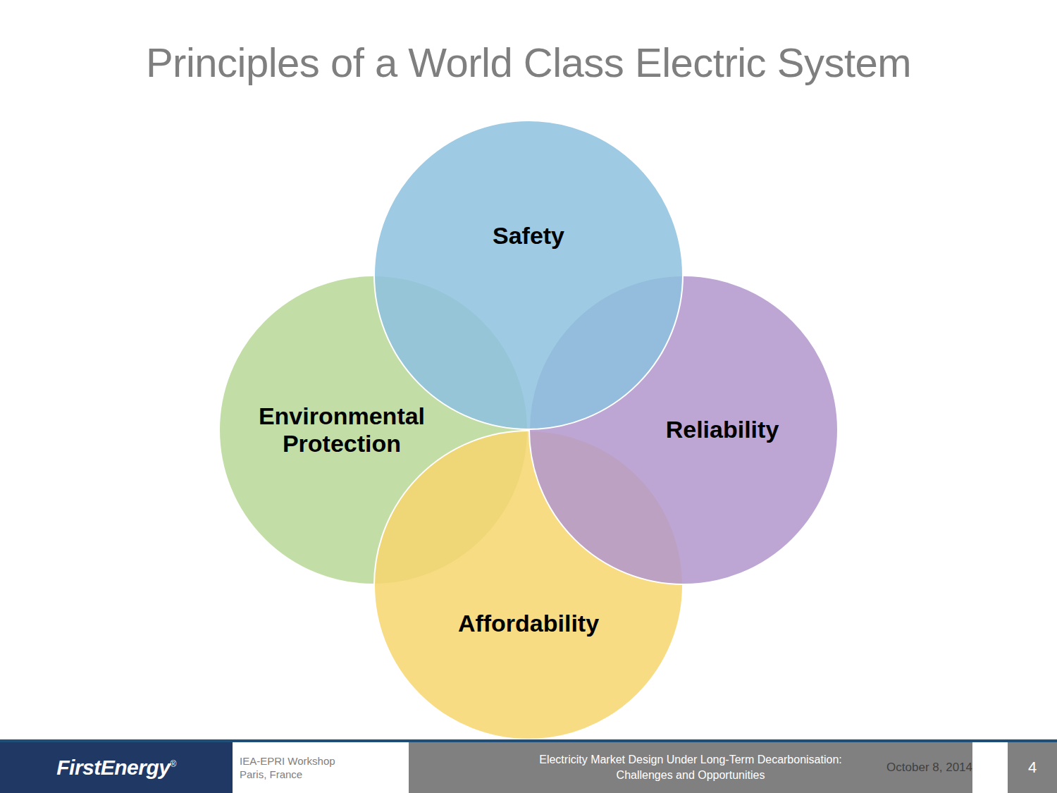Principles of a World Class Electric System
Environmental
Protection
Affordability
Reliability
Safety
FirstEnergy®
IEA-EPRI Workshop Paris, France
Electricity Market Design Under Long-Term Decarbonisation:
Challenges and Opportunities
October 8, 2014
4